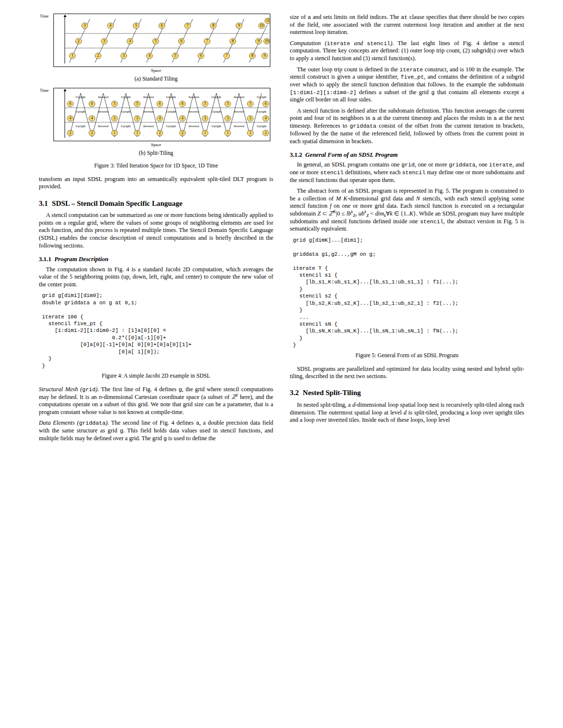Time
1 2 3 4 5 6 7 8 9 2 3 4 5 6 7 8 9 10 3 4 5 6 7 8 9 10 11
Space
(a) Standard Tiling
Time
Upright Inverted Upright Inverted Upright Inverted Upright Inverted Upright Upright Inverted Upright Inverted Upright Inverted Upright Inverted Upright Upright Inverted Upright Inverted Upright Inverted Upright Inverted Upright 2 2 1 1 2 2 1 1 1 2 4 4 3 3 4 4 3 3 3 4 6 6 5 5 6 6 5 5 5 6
Space
(b) Split-Tiling
Figure 3: Tiled Iteration Space for 1D Space, 1D Time
transform an input SDSL program into an semantically equivalent split-tiled DLT program is provided.
3.1 SDSL – Stencil Domain Specific Language
A stencil computation can be summarized as one or more functions being identically applied to points on a regular grid, where the values of some groups of neighboring elements are used for each function, and this process is repeated multiple times. The Stencil Domain Specific Language (SDSL) enables the concise description of stencil computations and is briefly described in the following sections.
3.1.1 Program Description
The computation shown in Fig. 4 is a standard Jacobi 2D computation, which averages the value of the 5 neighboring points (up, down, left, right, and center) to compute the new value of the center point.
grid g[dim1][dim0]; double griddata a on g at 0,1; iterate 100 { stencil five_pt { [1:dim1-2][1:dim0-2] : [1]a[0][0] = 0.2*([0]a[-1][0]+ [0]a[0][-1]+[0]a[ 0][0]+[0]a[0][1]+ [0]a[ 1][0]); } }
Figure 4: A simple Jacobi 2D example in SDSL
Structural Mesh (grid). The first line of Fig. 4 defines g, the grid where stencil computations may be defined. It is an n-dimensional Cartesian coordinate space (a subset of ℤ2 here), and the computations operate on a subset of this grid. We note that grid size can be a parameter, that is a program constant whose value is not known at compile-time.
Data Elements (griddata). The second line of Fig. 4 defines a, a double precision data field with the same structure as grid g. This field holds data values used in stencil functions, and multiple fields may be defined over a grid. The grid g is used to define the
size of a and sets limits on field indices. The at clause specifies that there should be two copies of the field, one associated with the current outermost loop iteration and another at the next outermost loop iteration.
Computation (iterate and stencil). The last eight lines of Fig. 4 define a stencil computation. Three key concepts are defined: (1) outer loop trip count, (2) subgrid(s) over which to apply a stencil function and (3) stencil function(s).
The outer loop trip count is defined in the iterate construct, and is 100 in the example. The stencil construct is given a unique identifier, five_pt, and contains the definition of a subgrid over which to apply the stencil function definition that follows. In the example the subdomain [1:dim1-2][1:dim0-2] defines a subset of the grid g that contains all elements except a single cell border on all four sides.
A stencil function is defined after the subdomain definition. This function averages the current point and four of its neighbors in a at the current timestep and places the resluts in a at the next timestep. References to griddata consist of the offset from the current iteration in brackets, followed by the the name of the referenced field, followed by offsets from the current point in each spatial dimension in brackets.
3.1.2 General Form of an SDSL Program
In general, an SDSL program contains one grid, one or more griddata, one iterate, and one or more stencil definitions, where each stencil may define one or more subdomains and the stencil functions that operate upon them.
The abstract form of an SDSL program is represented in Fig. 5. The program is constrained to be a collection of M K-dimensional grid data and N stencils, with each stencil applying some stencil function f on one or more grid data. Each stencil function is executed on a rectangular subdomain Z ⊂ ℤK|0 ≤ lbkZ, ubkZ < dimk∀k ∈ {1..K}. While an SDSL program may have multiple subdomains and stencil functions defined inside one stencil, the abstract version in Fig. 5 is semantically equivalent.
grid g[dimK]...[dim1]; griddata g1,g2...,gM on g; iterate T { stencil s1 { [lb_s1_K:ub_s1_K]...[lb_s1_1:ub_s1_1] : f1(...); } stencil s2 { [lb_s2_K:ub_s2_K]...[lb_s2_1:ub_s2_1] : f2(...); } ... stencil sN { [lb_sN_K:ub_sN_K]...[lb_sN_1:ub_sN_1] : fN(...); } }
Figure 5: General Form of an SDSL Program
SDSL programs are parallelized and optimized for data locality using nested and hybrid split-tiling, described in the next two sections.
3.2 Nested Split-Tiling
In nested split-tiling, a d-dimensional loop spatial loop nest is recursively split-tiled along each dimension. The outermost spatial loop at level d is split-tiled, producing a loop over upright tiles and a loop over inverted tiles. Inside each of these loops, loop level